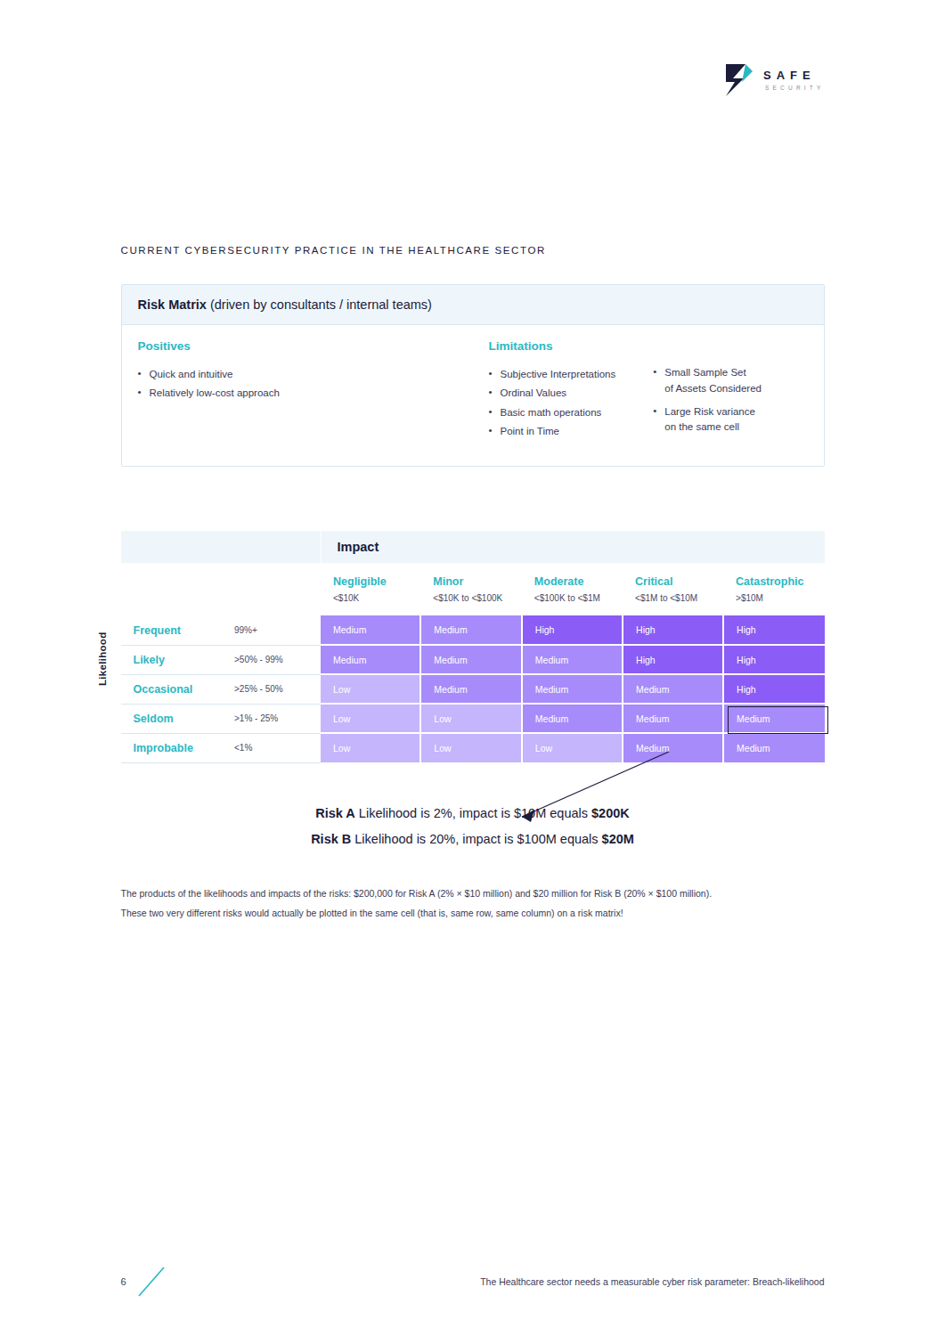SAFE
SECURITY
Current Cybersecurity Practice in the Healthcare Sector
Risk Matrix (driven by consultants / internal teams)
Positives
Quick and intuitive
Relatively low-cost approach
Limitations
Subjective Interpretations
Ordinal Values
Basic math operations
Point in Time
Small Sample Set
of Assets Considered
Large Risk variance
on the same cell
Likelihood
| | Impact |
| | | Negligible | Minor | Moderate | Critical | Catastrophic |
| | | <$10K | <$10K to <$100K | <$100K to <$1M | <$1M to <$10M | >$10M |
| Frequent | 99%+ | Medium | Medium | High | High | High |
| Likely | >50% - 99% | Medium | Medium | Medium | High | High |
| Occasional | >25% - 50% | Low | Medium | Medium | Medium | High |
| Seldom | >1% - 25% | Low | Low | Medium | Medium | Medium |
| Improbable | <1% | Low | Low | Low | Medium | Medium |
Risk A Likelihood is 2%, impact is $10M equals $200K
Risk B Likelihood is 20%, impact is $100M equals $20M
The products of the likelihoods and impacts of the risks: $200,000 for Risk A (2% × $10 million) and $20 million for Risk B (20% × $100 million).
These two very different risks would actually be plotted in the same cell (that is, same row, same column) on a risk matrix!
6
The Healthcare sector needs a measurable cyber risk parameter: Breach-likelihood